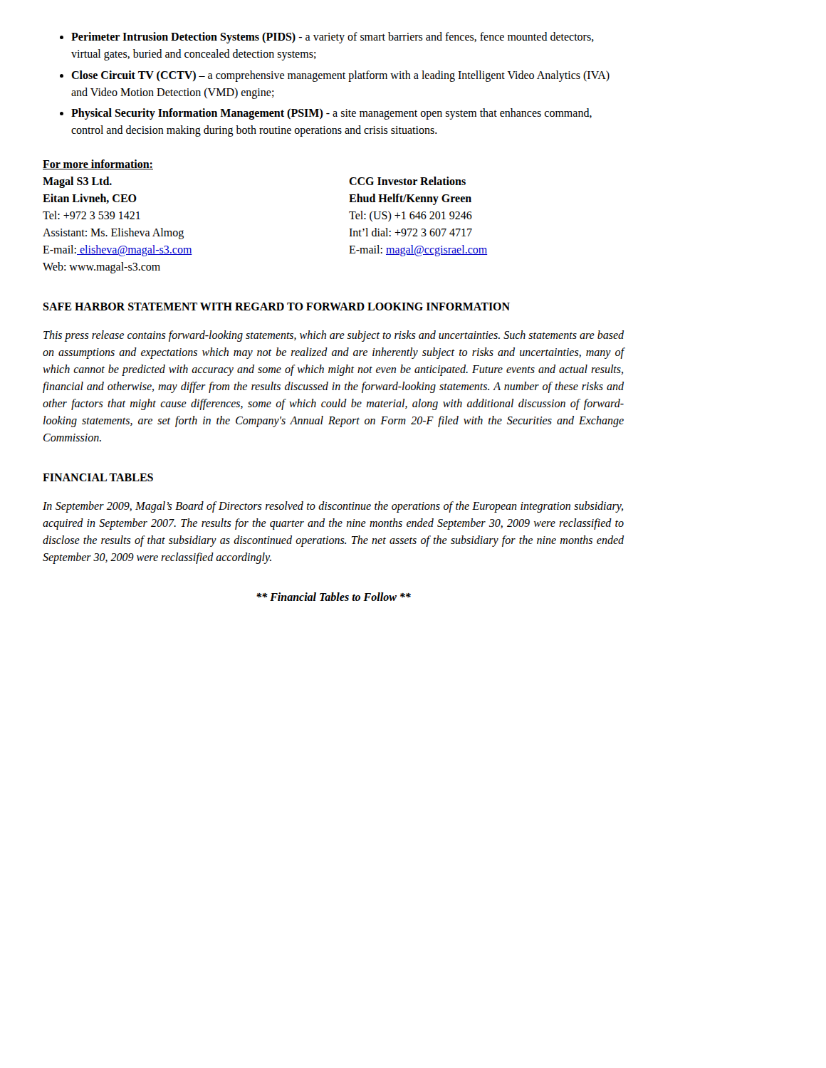Perimeter Intrusion Detection Systems (PIDS) - a variety of smart barriers and fences, fence mounted detectors, virtual gates, buried and concealed detection systems;
Close Circuit TV (CCTV) – a comprehensive management platform with a leading Intelligent Video Analytics (IVA) and Video Motion Detection (VMD) engine;
Physical Security Information Management (PSIM) - a site management open system that enhances command, control and decision making during both routine operations and crisis situations.
For more information:
| Magal S3 Ltd. | CCG Investor Relations |
| Eitan Livneh, CEO | Ehud Helft/Kenny Green |
| Tel: +972 3 539 1421 | Tel: (US) +1 646 201 9246 |
| Assistant: Ms. Elisheva Almog | Int’l dial: +972 3 607 4717 |
| E-mail: elisheva@magal-s3.com | E-mail: magal@ccgisrael.com |
| Web: www.magal-s3.com | |
SAFE HARBOR STATEMENT WITH REGARD TO FORWARD LOOKING INFORMATION
This press release contains forward-looking statements, which are subject to risks and uncertainties. Such statements are based on assumptions and expectations which may not be realized and are inherently subject to risks and uncertainties, many of which cannot be predicted with accuracy and some of which might not even be anticipated. Future events and actual results, financial and otherwise, may differ from the results discussed in the forward-looking statements. A number of these risks and other factors that might cause differences, some of which could be material, along with additional discussion of forward-looking statements, are set forth in the Company's Annual Report on Form 20-F filed with the Securities and Exchange Commission.
FINANCIAL TABLES
In September 2009, Magal’s Board of Directors resolved to discontinue the operations of the European integration subsidiary, acquired in September 2007. The results for the quarter and the nine months ended September 30, 2009 were reclassified to disclose the results of that subsidiary as discontinued operations. The net assets of the subsidiary for the nine months ended September 30, 2009 were reclassified accordingly.
** Financial Tables to Follow **